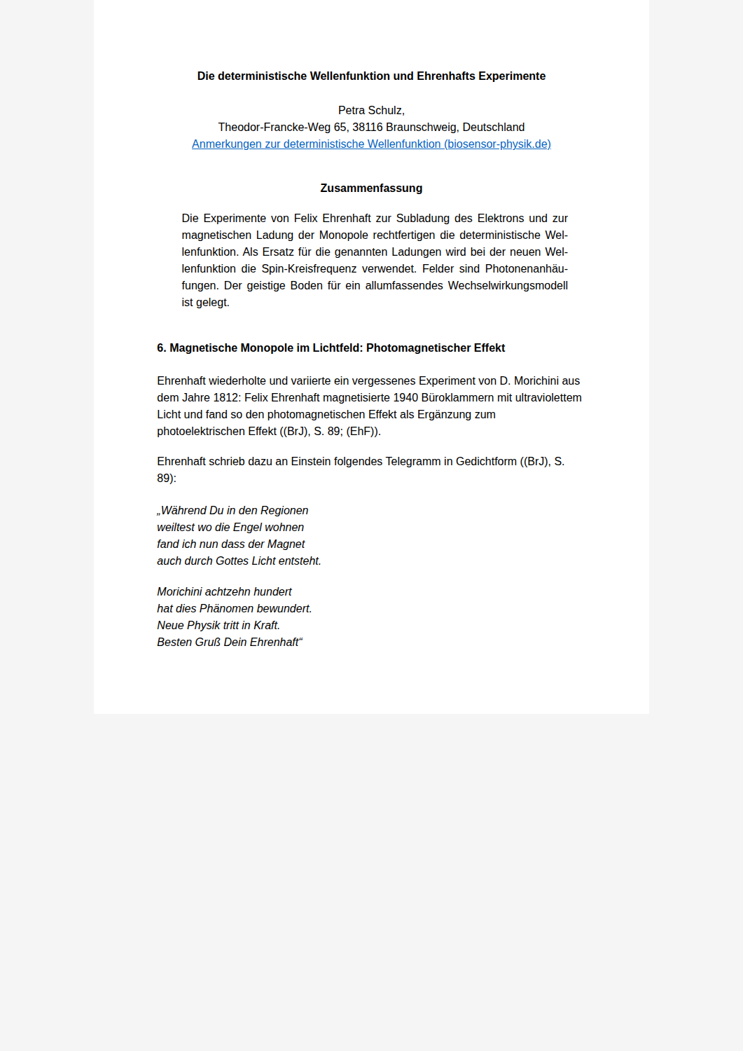Die deterministische Wellenfunktion und Ehrenhafts Experimente
Petra Schulz,
Theodor-Francke-Weg 65, 38116 Braunschweig, Deutschland
Anmerkungen zur deterministische Wellenfunktion (biosensor-physik.de)
Zusammenfassung
Die Experimente von Felix Ehrenhaft zur Subladung des Elektrons und zur magnetischen Ladung der Monopole rechtfertigen die deterministische Wellenfunktion. Als Ersatz für die genannten Ladungen wird bei der neuen Wellenfunktion die Spin-Kreisfrequenz verwendet. Felder sind Photonenanhäufungen. Der geistige Boden für ein allumfassendes Wechselwirkungsmodell ist gelegt.
6. Magnetische Monopole im Lichtfeld: Photomagnetischer Effekt
Ehrenhaft wiederholte und variierte ein vergessenes Experiment von D. Morichini aus dem Jahre 1812: Felix Ehrenhaft magnetisierte 1940 Büroklammern mit ultraviolettem Licht und fand so den photomagnetischen Effekt als Ergänzung zum photoelektrischen Effekt ((BrJ), S. 89; (EhF)).
Ehrenhaft schrieb dazu an Einstein folgendes Telegramm in Gedichtform ((BrJ), S. 89):
„Während Du in den Regionen
weiltest wo die Engel wohnen
fand ich nun dass der Magnet
auch durch Gottes Licht entsteht.
Morichini achtzehn hundert
hat dies Phänomen bewundert.
Neue Physik tritt in Kraft.
Besten Gruß Dein Ehrenhaft“